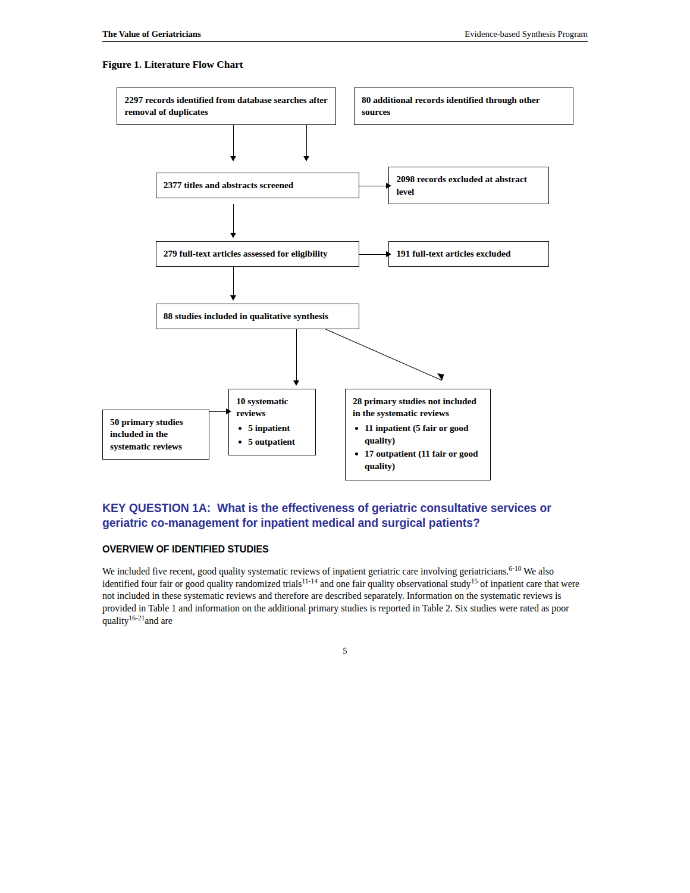The Value of Geriatricians Evidence-based Synthesis Program
Figure 1. Literature Flow Chart
2297 records identified from database searches after removal of duplicates
80 additional records identified through other sources
2377 titles and abstracts screened
2098 records excluded at abstract level
279 full-text articles assessed for eligibility
191 full-text articles excluded
88 studies included in qualitative synthesis
50 primary studies included in the systematic reviews
10 systematic reviews
5 inpatient
5 outpatient
28 primary studies not included in the systematic reviews
11 inpatient (5 fair or good quality)
17 outpatient (11 fair or good quality)
KEY QUESTION 1A: What is the effectiveness of geriatric consultative services or geriatric co-management for inpatient medical and surgical patients?
OVERVIEW OF IDENTIFIED STUDIES
We included five recent, good quality systematic reviews of inpatient geriatric care involving geriatricians.6-10 We also identified four fair or good quality randomized trials11-14 and one fair quality observational study15 of inpatient care that were not included in these systematic reviews and therefore are described separately. Information on the systematic reviews is provided in Table 1 and information on the additional primary studies is reported in Table 2. Six studies were rated as poor quality16-21and are
5